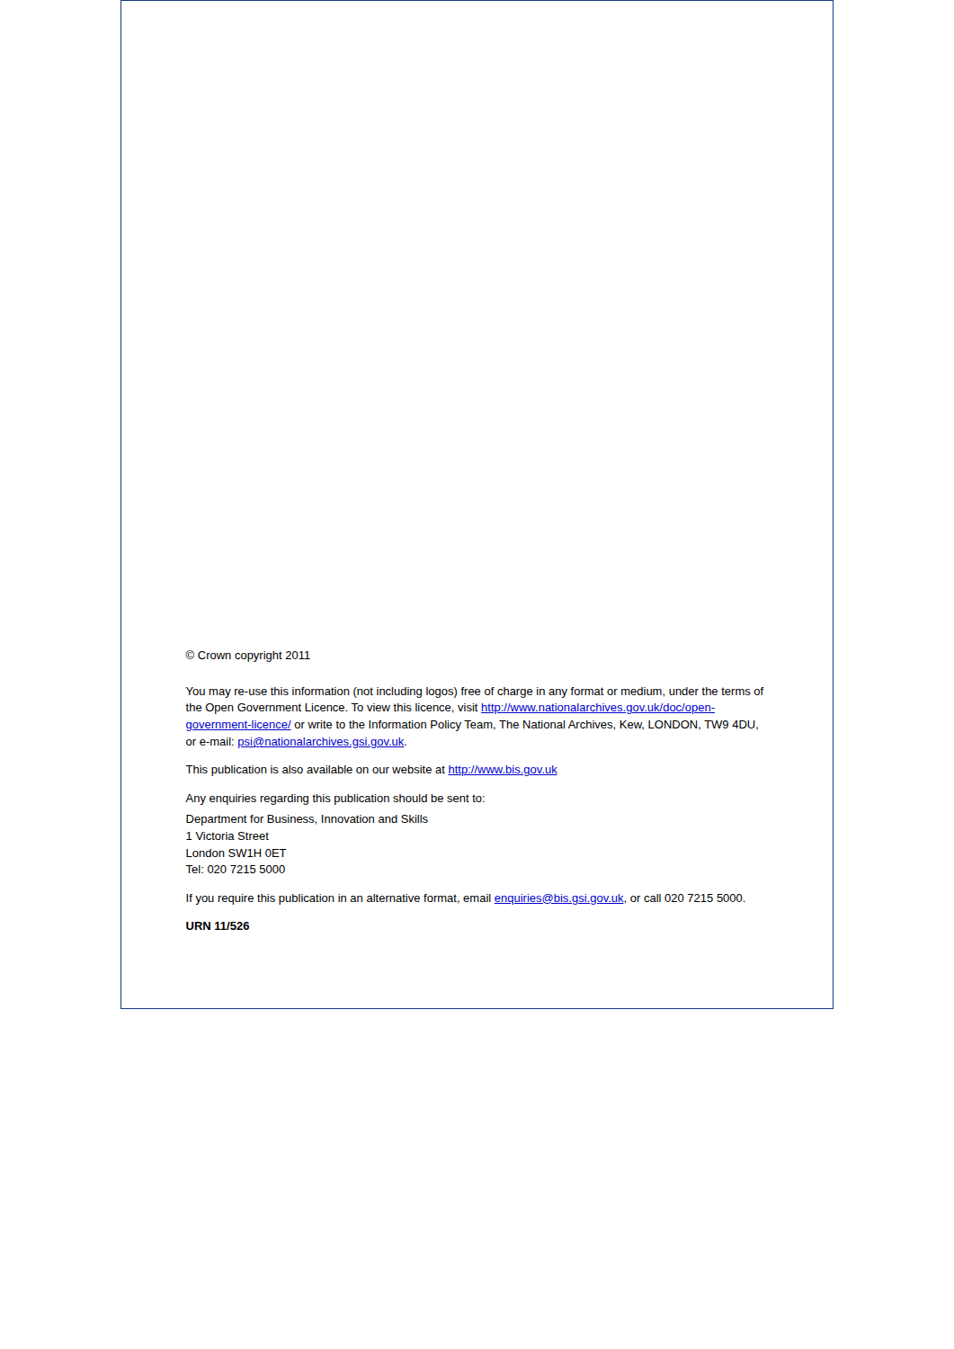© Crown copyright 2011
You may re-use this information (not including logos) free of charge in any format or medium, under the terms of the Open Government Licence. To view this licence, visit http://www.nationalarchives.gov.uk/doc/open-government-licence/ or write to the Information Policy Team, The National Archives, Kew, LONDON, TW9 4DU, or e-mail: psi@nationalarchives.gsi.gov.uk.
This publication is also available on our website at http://www.bis.gov.uk
Any enquiries regarding this publication should be sent to:
Department for Business, Innovation and Skills 1 Victoria Street London SW1H 0ET Tel: 020 7215 5000
If you require this publication in an alternative format, email enquiries@bis.gsi.gov.uk, or call 020 7215 5000.
URN 11/526